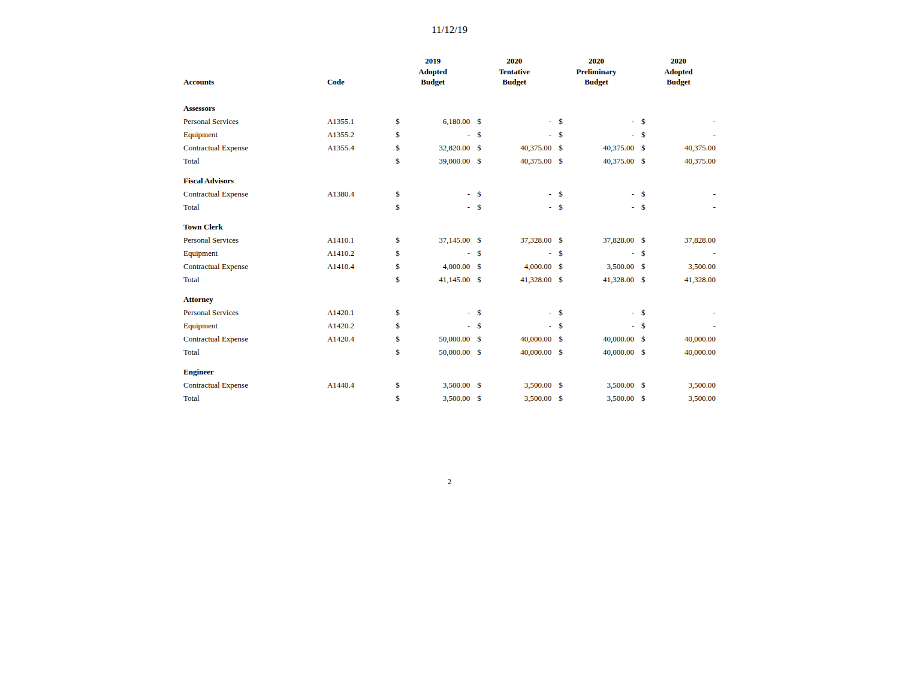11/12/19
| Accounts | Code | 2019 Adopted Budget | 2020 Tentative Budget | 2020 Preliminary Budget | 2020 Adopted Budget |
| --- | --- | --- | --- | --- | --- |
| Assessors |
| Personal Services | A1355.1 | $ | 6,180.00 | $ | - | $ | - | $ | - |
| Equipment | A1355.2 | $ | - | $ | - | $ | - | $ | - |
| Contractual Expense | A1355.4 | $ | 32,820.00 | $ | 40,375.00 | $ | 40,375.00 | $ | 40,375.00 |
| Total | | $ | 39,000.00 | $ | 40,375.00 | $ | 40,375.00 | $ | 40,375.00 |
| Fiscal Advisors |
| Contractual Expense | A1380.4 | $ | - | $ | - | $ | - | $ | - |
| Total | | $ | - | $ | - | $ | - | $ | - |
| Town Clerk |
| Personal Services | A1410.1 | $ | 37,145.00 | $ | 37,328.00 | $ | 37,828.00 | $ | 37,828.00 |
| Equipment | A1410.2 | $ | - | $ | - | $ | - | $ | - |
| Contractual Expense | A1410.4 | $ | 4,000.00 | $ | 4,000.00 | $ | 3,500.00 | $ | 3,500.00 |
| Total | | $ | 41,145.00 | $ | 41,328.00 | $ | 41,328.00 | $ | 41,328.00 |
| Attorney |
| Personal Services | A1420.1 | $ | - | $ | - | $ | - | $ | - |
| Equipment | A1420.2 | $ | - | $ | - | $ | - | $ | - |
| Contractual Expense | A1420.4 | $ | 50,000.00 | $ | 40,000.00 | $ | 40,000.00 | $ | 40,000.00 |
| Total | | $ | 50,000.00 | $ | 40,000.00 | $ | 40,000.00 | $ | 40,000.00 |
| Engineer |
| Contractual Expense | A1440.4 | $ | 3,500.00 | $ | 3,500.00 | $ | 3,500.00 | $ | 3,500.00 |
| Total | | $ | 3,500.00 | $ | 3,500.00 | $ | 3,500.00 | $ | 3,500.00 |
2